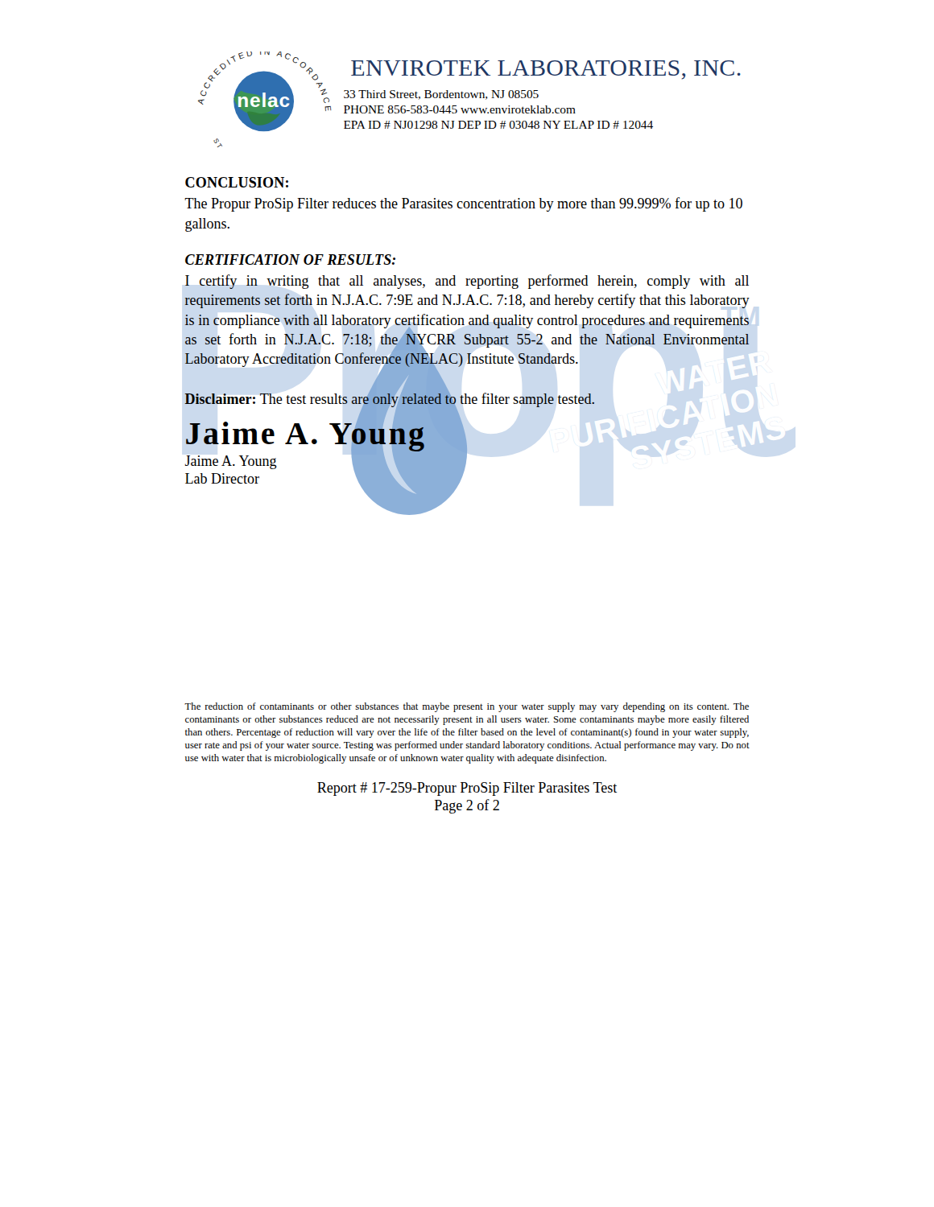Propur
TM
WATER
PURIFICATION
SYSTEMS
ACCREDITED IN ACCORDANCE WITH nelac STANDARDS
ENVIROTEK LABORATORIES, INC.
33 Third Street, Bordentown, NJ 08505
PHONE 856-583-0445 www.enviroteklab.com
EPA ID # NJ01298 NJ DEP ID # 03048 NY ELAP ID # 12044
CONCLUSION:
The Propur ProSip Filter reduces the Parasites concentration by more than 99.999% for up to 10 gallons.
CERTIFICATION OF RESULTS:
I certify in writing that all analyses, and reporting performed herein, comply with all requirements set forth in N.J.A.C. 7:9E and N.J.A.C. 7:18, and hereby certify that this laboratory is in compliance with all laboratory certification and quality control procedures and requirements as set forth in N.J.A.C. 7:18; the NYCRR Subpart 55-2 and the National Environmental Laboratory Accreditation Conference (NELAC) Institute Standards.
Disclaimer: The test results are only related to the filter sample tested.
Jaime A. Young
Jaime A. Young
Lab Director
The reduction of contaminants or other substances that maybe present in your water supply may vary depending on its content. The contaminants or other substances reduced are not necessarily present in all users water. Some contaminants maybe more easily filtered than others. Percentage of reduction will vary over the life of the filter based on the level of contaminant(s) found in your water supply, user rate and psi of your water source. Testing was performed under standard laboratory conditions. Actual performance may vary. Do not use with water that is microbiologically unsafe or of unknown water quality with adequate disinfection.
Report # 17-259-Propur ProSip Filter Parasites Test
Page 2 of 2